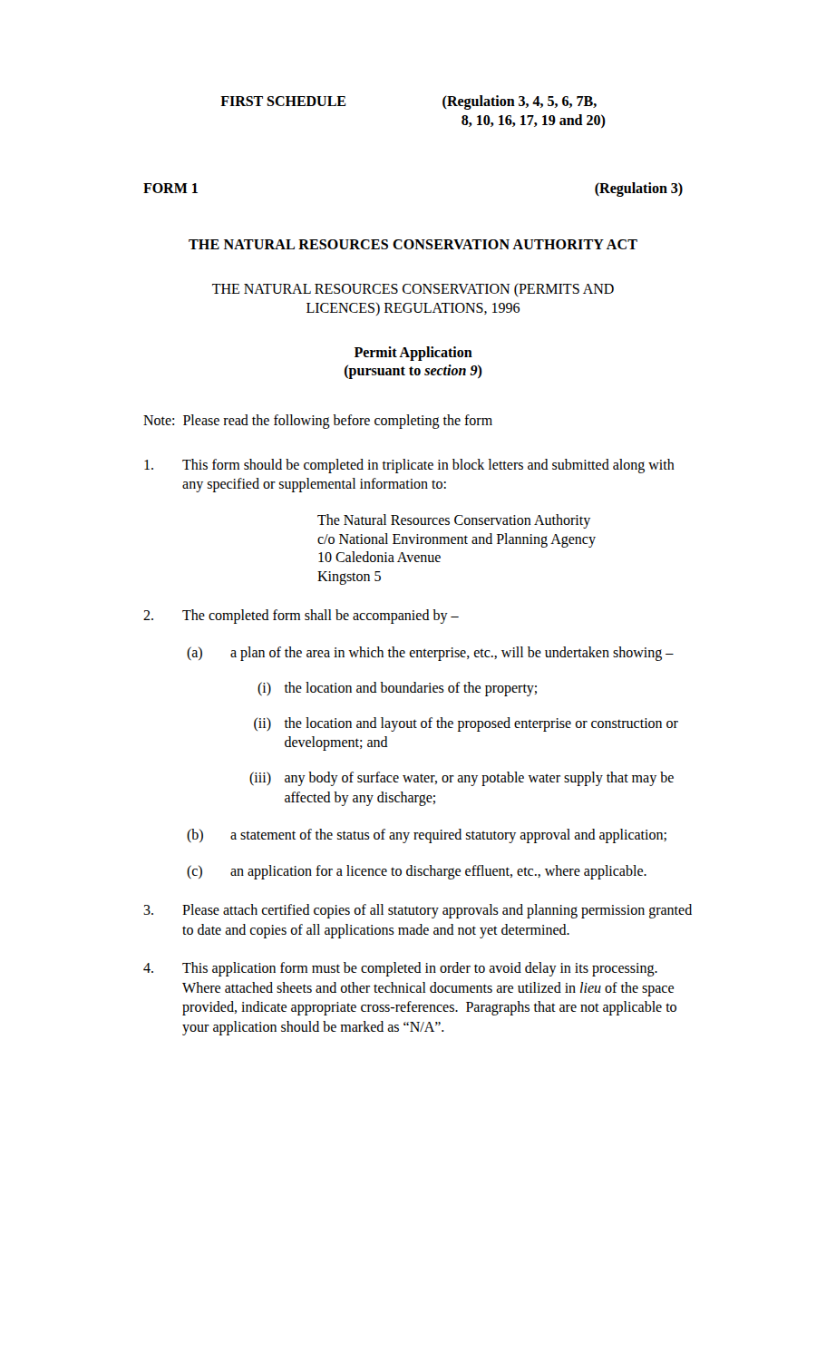FIRST SCHEDULE (Regulation 3, 4, 5, 6, 7B, 8, 10, 16, 17, 19 and 20)
FORM 1 (Regulation 3)
THE NATURAL RESOURCES CONSERVATION AUTHORITY ACT
THE NATURAL RESOURCES CONSERVATION (PERMITS AND
LICENCES) REGULATIONS, 1996
Permit Application
(pursuant to section 9)
Note: Please read the following before completing the form
1. This form should be completed in triplicate in block letters and submitted along with any specified or supplemental information to:
The Natural Resources Conservation Authority
c/o National Environment and Planning Agency
10 Caledonia Avenue
Kingston 5
2. The completed form shall be accompanied by –
(a) a plan of the area in which the enterprise, etc., will be undertaken showing –
(i) the location and boundaries of the property;
(ii) the location and layout of the proposed enterprise or construction or development; and
(iii) any body of surface water, or any potable water supply that may be affected by any discharge;
(b) a statement of the status of any required statutory approval and application;
(c) an application for a licence to discharge effluent, etc., where applicable.
3. Please attach certified copies of all statutory approvals and planning permission granted to date and copies of all applications made and not yet determined.
4. This application form must be completed in order to avoid delay in its processing. Where attached sheets and other technical documents are utilized in lieu of the space provided, indicate appropriate cross-references. Paragraphs that are not applicable to your application should be marked as “N/A”.